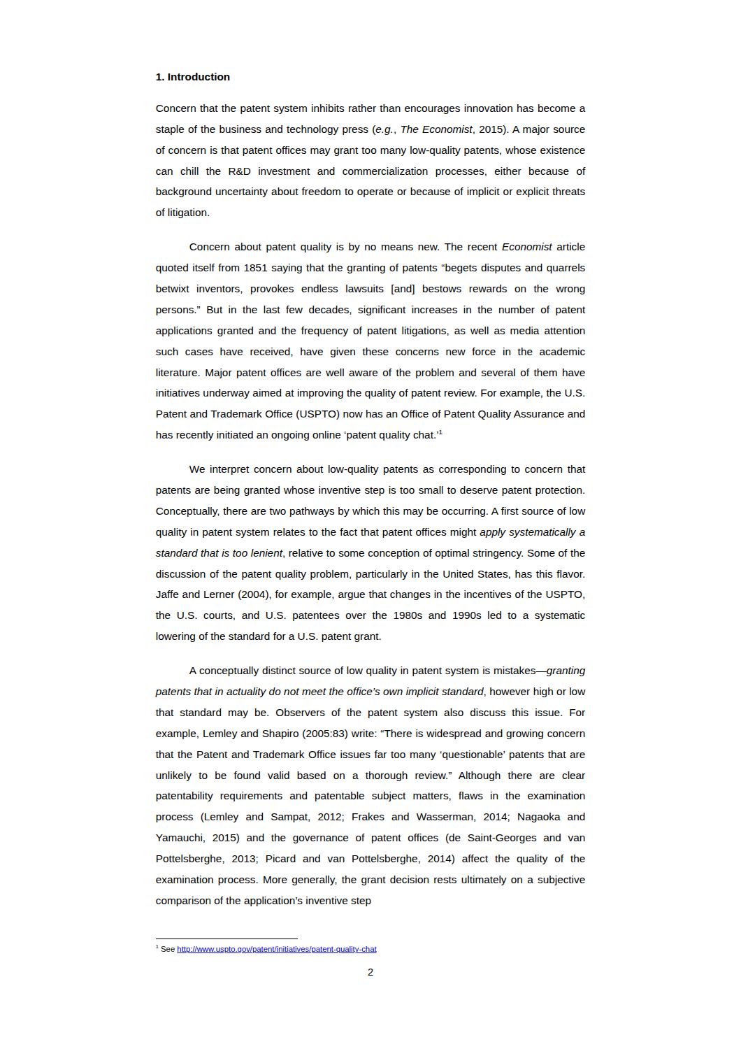1. Introduction
Concern that the patent system inhibits rather than encourages innovation has become a staple of the business and technology press (e.g., The Economist, 2015). A major source of concern is that patent offices may grant too many low-quality patents, whose existence can chill the R&D investment and commercialization processes, either because of background uncertainty about freedom to operate or because of implicit or explicit threats of litigation.
Concern about patent quality is by no means new. The recent Economist article quoted itself from 1851 saying that the granting of patents “begets disputes and quarrels betwixt inventors, provokes endless lawsuits [and] bestows rewards on the wrong persons.” But in the last few decades, significant increases in the number of patent applications granted and the frequency of patent litigations, as well as media attention such cases have received, have given these concerns new force in the academic literature. Major patent offices are well aware of the problem and several of them have initiatives underway aimed at improving the quality of patent review. For example, the U.S. Patent and Trademark Office (USPTO) now has an Office of Patent Quality Assurance and has recently initiated an ongoing online ‘patent quality chat.’1
We interpret concern about low-quality patents as corresponding to concern that patents are being granted whose inventive step is too small to deserve patent protection. Conceptually, there are two pathways by which this may be occurring. A first source of low quality in patent system relates to the fact that patent offices might apply systematically a standard that is too lenient, relative to some conception of optimal stringency. Some of the discussion of the patent quality problem, particularly in the United States, has this flavor. Jaffe and Lerner (2004), for example, argue that changes in the incentives of the USPTO, the U.S. courts, and U.S. patentees over the 1980s and 1990s led to a systematic lowering of the standard for a U.S. patent grant.
A conceptually distinct source of low quality in patent system is mistakes—granting patents that in actuality do not meet the office’s own implicit standard, however high or low that standard may be. Observers of the patent system also discuss this issue. For example, Lemley and Shapiro (2005:83) write: “There is widespread and growing concern that the Patent and Trademark Office issues far too many ‘questionable’ patents that are unlikely to be found valid based on a thorough review.” Although there are clear patentability requirements and patentable subject matters, flaws in the examination process (Lemley and Sampat, 2012; Frakes and Wasserman, 2014; Nagaoka and Yamauchi, 2015) and the governance of patent offices (de Saint-Georges and van Pottelsberghe, 2013; Picard and van Pottelsberghe, 2014) affect the quality of the examination process. More generally, the grant decision rests ultimately on a subjective comparison of the application’s inventive step
1 See http://www.uspto.gov/patent/initiatives/patent-quality-chat
2